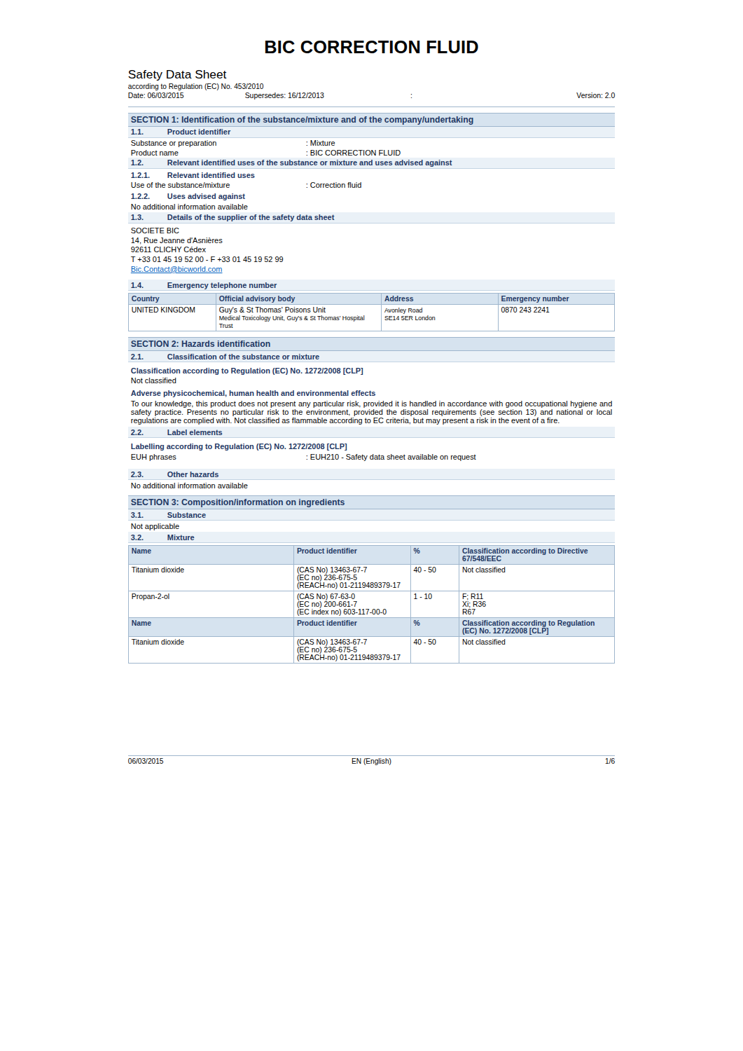BIC CORRECTION FLUID
Safety Data Sheet
according to Regulation (EC) No. 453/2010
Date: 06/03/2015
Supersedes: 16/12/2013
:
Version: 2.0
SECTION 1: Identification of the substance/mixture and of the company/undertaking
1.1. Product identifier
Substance or preparation
: Mixture
Product name
: BIC CORRECTION FLUID
1.2. Relevant identified uses of the substance or mixture and uses advised against
1.2.1. Relevant identified uses
Use of the substance/mixture
: Correction fluid
1.2.2. Uses advised against
No additional information available
1.3. Details of the supplier of the safety data sheet
SOCIETE BIC
14, Rue Jeanne d'Asnières
92611 CLICHY Cédex
T +33 01 45 19 52 00 - F +33 01 45 19 52 99
Bic.Contact@bicworld.com
1.4. Emergency telephone number
| Country | Official advisory body | Address | Emergency number |
| --- | --- | --- | --- |
| UNITED KINGDOM | Guy's & St Thomas' Poisons Unit Medical Toxicology Unit, Guy's & St Thomas' Hospital Trust | Avonley Road SE14 5ER London | 0870 243 2241 |
SECTION 2: Hazards identification
2.1. Classification of the substance or mixture
Classification according to Regulation (EC) No. 1272/2008 [CLP]
Not classified
Adverse physicochemical, human health and environmental effects
To our knowledge, this product does not present any particular risk, provided it is handled in accordance with good occupational hygiene and safety practice. Presents no particular risk to the environment, provided the disposal requirements (see section 13) and national or local regulations are complied with. Not classified as flammable according to EC criteria, but may present a risk in the event of a fire.
2.2. Label elements
Labelling according to Regulation (EC) No. 1272/2008 [CLP]
EUH phrases
: EUH210 - Safety data sheet available on request
2.3. Other hazards
No additional information available
SECTION 3: Composition/information on ingredients
3.1. Substance
Not applicable
3.2. Mixture
| Name | Product identifier | % | Classification according to Directive 67/548/EEC |
| --- | --- | --- | --- |
| Titanium dioxide | (CAS No) 13463-67-7 (EC no) 236-675-5 (REACH-no) 01-2119489379-17 | 40 - 50 | Not classified |
| Propan-2-ol | (CAS No) 67-63-0 (EC no) 200-661-7 (EC index no) 603-117-00-0 | 1 - 10 | F; R11 Xi; R36 R67 |
| Name | Product identifier | % | Classification according to Regulation (EC) No. 1272/2008 [CLP] |
| Titanium dioxide | (CAS No) 13463-67-7 (EC no) 236-675-5 (REACH-no) 01-2119489379-17 | 40 - 50 | Not classified |
06/03/2015
EN (English)
1/6